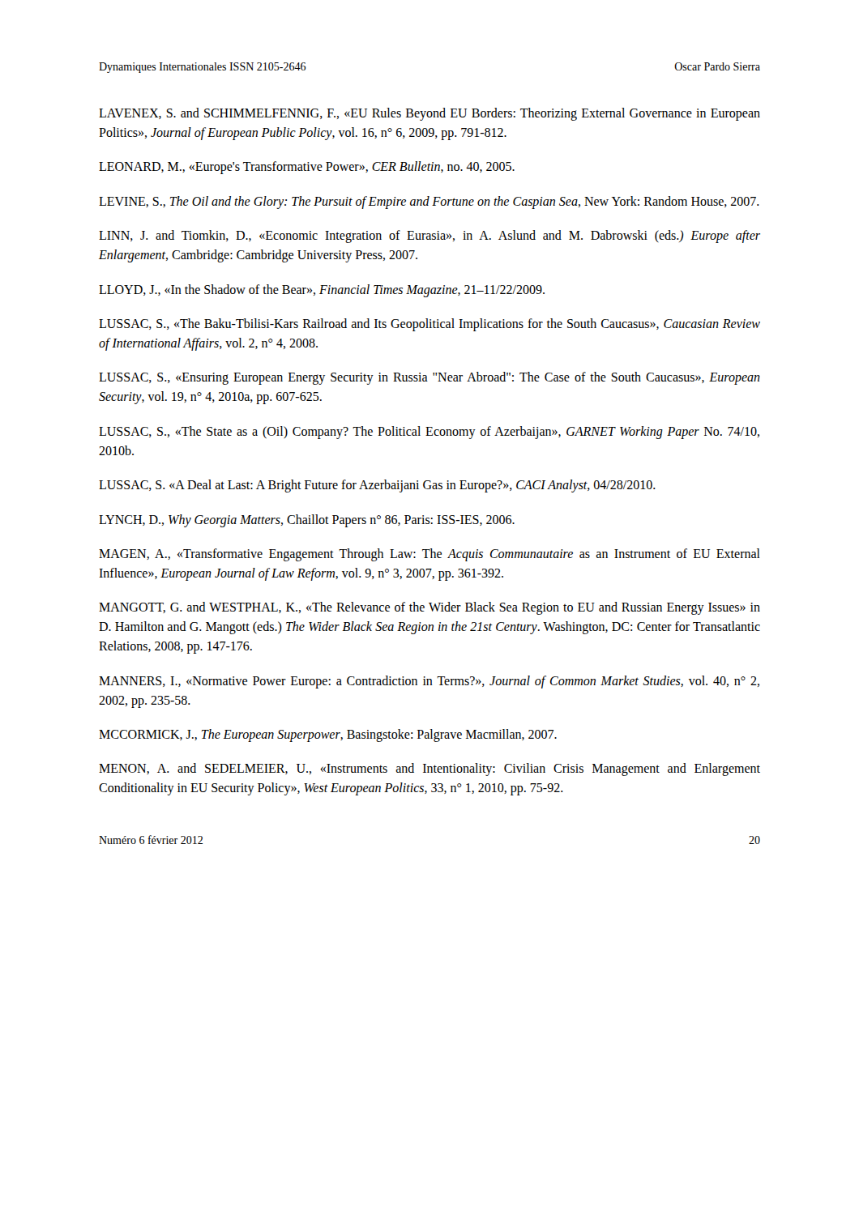Dynamiques Internationales ISSN 2105-2646
Oscar Pardo Sierra
LAVENEX, S. and SCHIMMELFENNIG, F., «EU Rules Beyond EU Borders: Theorizing External Governance in European Politics», Journal of European Public Policy, vol. 16, n° 6, 2009, pp. 791-812.
LEONARD, M., «Europe's Transformative Power», CER Bulletin, no. 40, 2005.
LEVINE, S., The Oil and the Glory: The Pursuit of Empire and Fortune on the Caspian Sea, New York: Random House, 2007.
LINN, J. and Tiomkin, D., «Economic Integration of Eurasia», in A. Aslund and M. Dabrowski (eds.) Europe after Enlargement, Cambridge: Cambridge University Press, 2007.
LLOYD, J., «In the Shadow of the Bear», Financial Times Magazine, 21–11/22/2009.
LUSSAC, S., «The Baku-Tbilisi-Kars Railroad and Its Geopolitical Implications for the South Caucasus», Caucasian Review of International Affairs, vol. 2, n° 4, 2008.
LUSSAC, S., «Ensuring European Energy Security in Russia "Near Abroad": The Case of the South Caucasus», European Security, vol. 19, n° 4, 2010a, pp. 607-625.
LUSSAC, S., «The State as a (Oil) Company? The Political Economy of Azerbaijan», GARNET Working Paper No. 74/10, 2010b.
LUSSAC, S. «A Deal at Last: A Bright Future for Azerbaijani Gas in Europe?», CACI Analyst, 04/28/2010.
LYNCH, D., Why Georgia Matters, Chaillot Papers n° 86, Paris: ISS-IES, 2006.
MAGEN, A., «Transformative Engagement Through Law: The Acquis Communautaire as an Instrument of EU External Influence», European Journal of Law Reform, vol. 9, n° 3, 2007, pp. 361-392.
MANGOTT, G. and WESTPHAL, K., «The Relevance of the Wider Black Sea Region to EU and Russian Energy Issues» in D. Hamilton and G. Mangott (eds.) The Wider Black Sea Region in the 21st Century. Washington, DC: Center for Transatlantic Relations, 2008, pp. 147-176.
MANNERS, I., «Normative Power Europe: a Contradiction in Terms?», Journal of Common Market Studies, vol. 40, n° 2, 2002, pp. 235-58.
MCCORMICK, J., The European Superpower, Basingstoke: Palgrave Macmillan, 2007.
MENON, A. and SEDELMEIER, U., «Instruments and Intentionality: Civilian Crisis Management and Enlargement Conditionality in EU Security Policy», West European Politics, 33, n° 1, 2010, pp. 75-92.
Numéro 6 février 2012
20